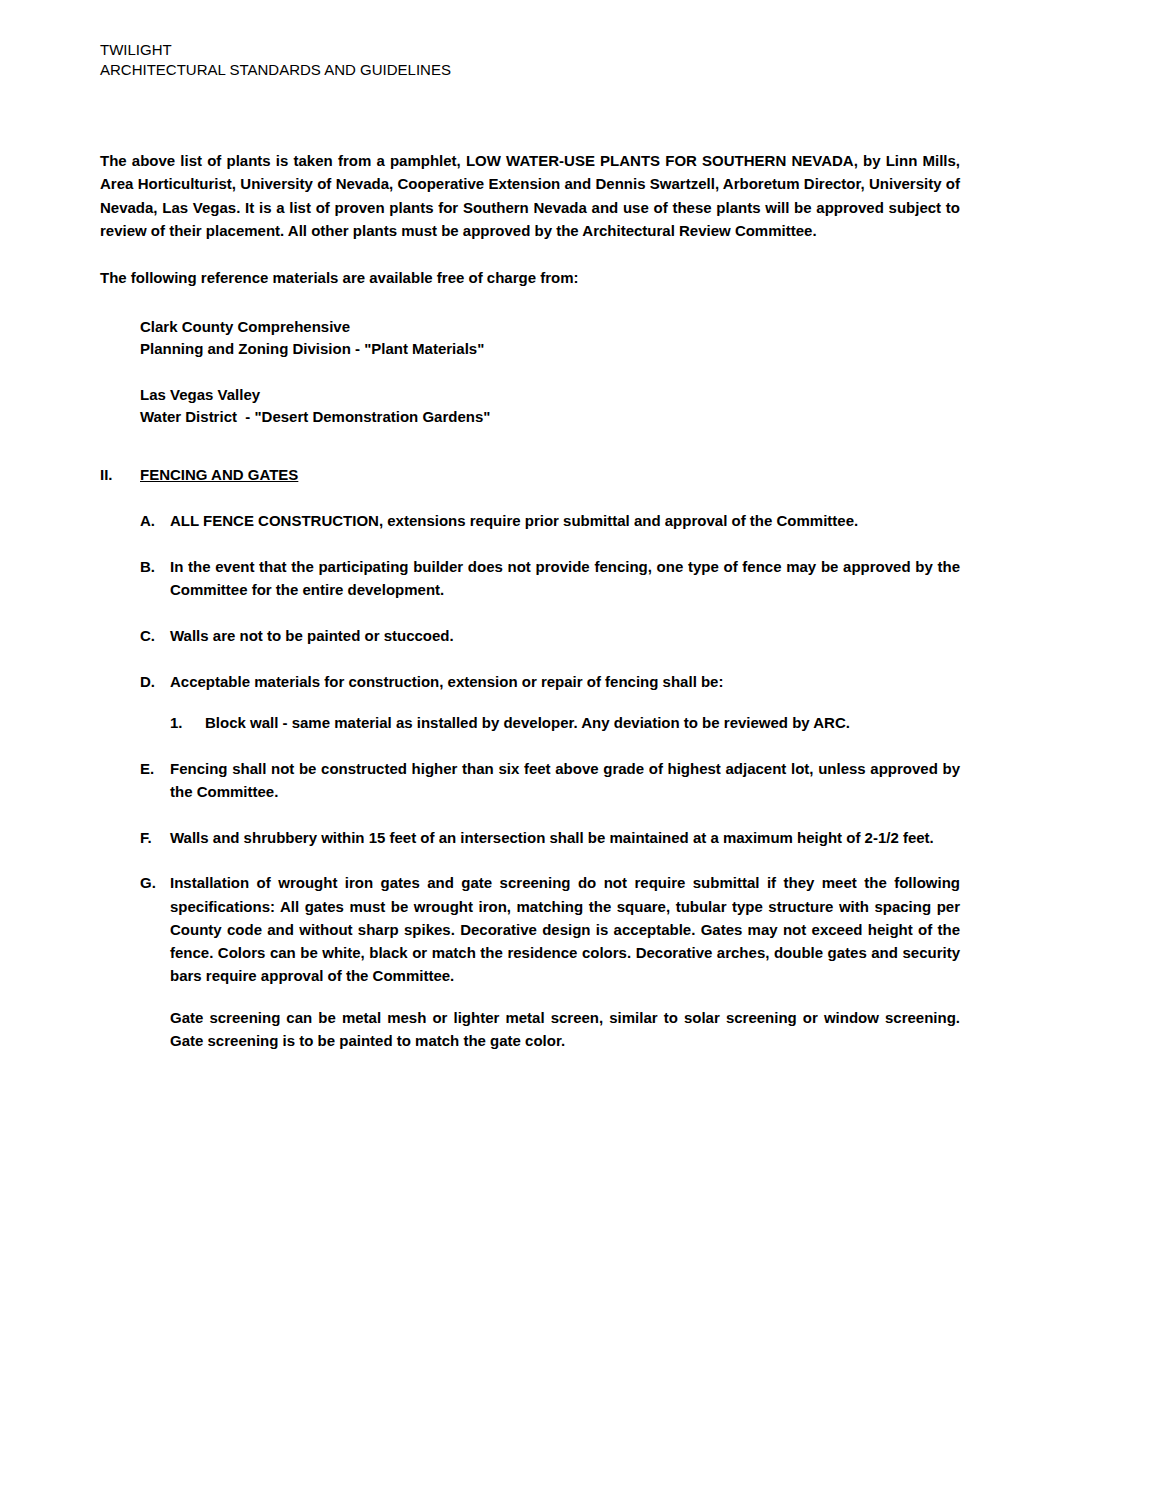TWILIGHT
ARCHITECTURAL STANDARDS AND GUIDELINES
The above list of plants is taken from a pamphlet, LOW WATER-USE PLANTS FOR SOUTHERN NEVADA, by Linn Mills, Area Horticulturist, University of Nevada, Cooperative Extension and Dennis Swartzell, Arboretum Director, University of Nevada, Las Vegas. It is a list of proven plants for Southern Nevada and use of these plants will be approved subject to review of their placement. All other plants must be approved by the Architectural Review Committee.
The following reference materials are available free of charge from:
Clark County Comprehensive
Planning and Zoning Division - "Plant Materials"
Las Vegas Valley
Water District - "Desert Demonstration Gardens"
II.
FENCING AND GATES
A. ALL FENCE CONSTRUCTION, extensions require prior submittal and approval of the Committee.
B. In the event that the participating builder does not provide fencing, one type of fence may be approved by the Committee for the entire development.
C. Walls are not to be painted or stuccoed.
D. Acceptable materials for construction, extension or repair of fencing shall be:
1. Block wall - same material as installed by developer. Any deviation to be reviewed by ARC.
E. Fencing shall not be constructed higher than six feet above grade of highest adjacent lot, unless approved by the Committee.
F. Walls and shrubbery within 15 feet of an intersection shall be maintained at a maximum height of 2-1/2 feet.
G.
Installation of wrought iron gates and gate screening do not require submittal if they meet the following specifications: All gates must be wrought iron, matching the square, tubular type structure with spacing per County code and without sharp spikes. Decorative design is acceptable. Gates may not exceed height of the fence. Colors can be white, black or match the residence colors. Decorative arches, double gates and security bars require approval of the Committee.
Gate screening can be metal mesh or lighter metal screen, similar to solar screening or window screening. Gate screening is to be painted to match the gate color.